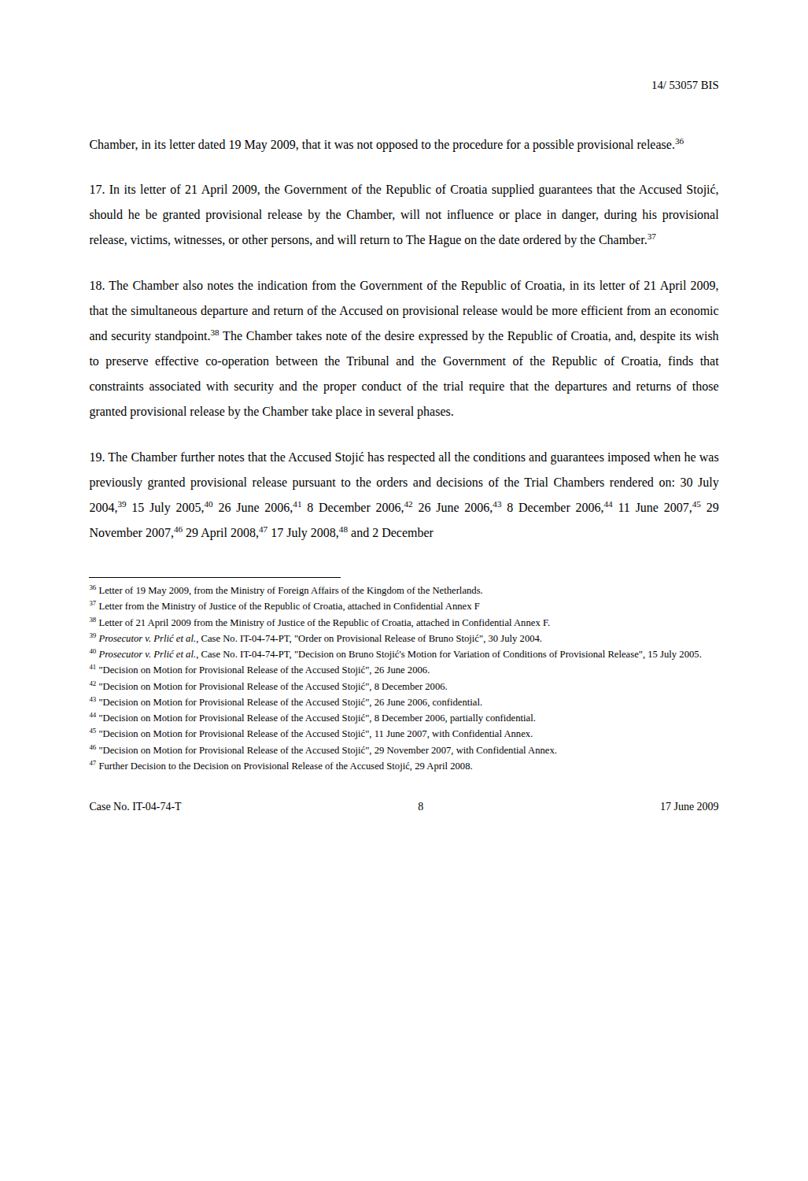14/ 53057 BIS
Chamber, in its letter dated 19 May 2009, that it was not opposed to the procedure for a possible provisional release.36
17. In its letter of 21 April 2009, the Government of the Republic of Croatia supplied guarantees that the Accused Stojić, should he be granted provisional release by the Chamber, will not influence or place in danger, during his provisional release, victims, witnesses, or other persons, and will return to The Hague on the date ordered by the Chamber.37
18. The Chamber also notes the indication from the Government of the Republic of Croatia, in its letter of 21 April 2009, that the simultaneous departure and return of the Accused on provisional release would be more efficient from an economic and security standpoint.38 The Chamber takes note of the desire expressed by the Republic of Croatia, and, despite its wish to preserve effective co-operation between the Tribunal and the Government of the Republic of Croatia, finds that constraints associated with security and the proper conduct of the trial require that the departures and returns of those granted provisional release by the Chamber take place in several phases.
19. The Chamber further notes that the Accused Stojić has respected all the conditions and guarantees imposed when he was previously granted provisional release pursuant to the orders and decisions of the Trial Chambers rendered on: 30 July 2004,39 15 July 2005,40 26 June 2006,41 8 December 2006,42 26 June 2006,43 8 December 2006,44 11 June 2007,45 29 November 2007,46 29 April 2008,47 17 July 2008,48 and 2 December
36 Letter of 19 May 2009, from the Ministry of Foreign Affairs of the Kingdom of the Netherlands.
37 Letter from the Ministry of Justice of the Republic of Croatia, attached in Confidential Annex F
38 Letter of 21 April 2009 from the Ministry of Justice of the Republic of Croatia, attached in Confidential Annex F.
39 Prosecutor v. Prlić et al., Case No. IT-04-74-PT, "Order on Provisional Release of Bruno Stojić", 30 July 2004.
40 Prosecutor v. Prlić et al., Case No. IT-04-74-PT, "Decision on Bruno Stojić's Motion for Variation of Conditions of Provisional Release", 15 July 2005.
41 "Decision on Motion for Provisional Release of the Accused Stojić", 26 June 2006.
42 "Decision on Motion for Provisional Release of the Accused Stojić", 8 December 2006.
43 "Decision on Motion for Provisional Release of the Accused Stojić", 26 June 2006, confidential.
44 "Decision on Motion for Provisional Release of the Accused Stojić", 8 December 2006, partially confidential.
45 "Decision on Motion for Provisional Release of the Accused Stojić", 11 June 2007, with Confidential Annex.
46 "Decision on Motion for Provisional Release of the Accused Stojić", 29 November 2007, with Confidential Annex.
47 Further Decision to the Decision on Provisional Release of the Accused Stojić, 29 April 2008.
Case No. IT-04-74-T 8 17 June 2009